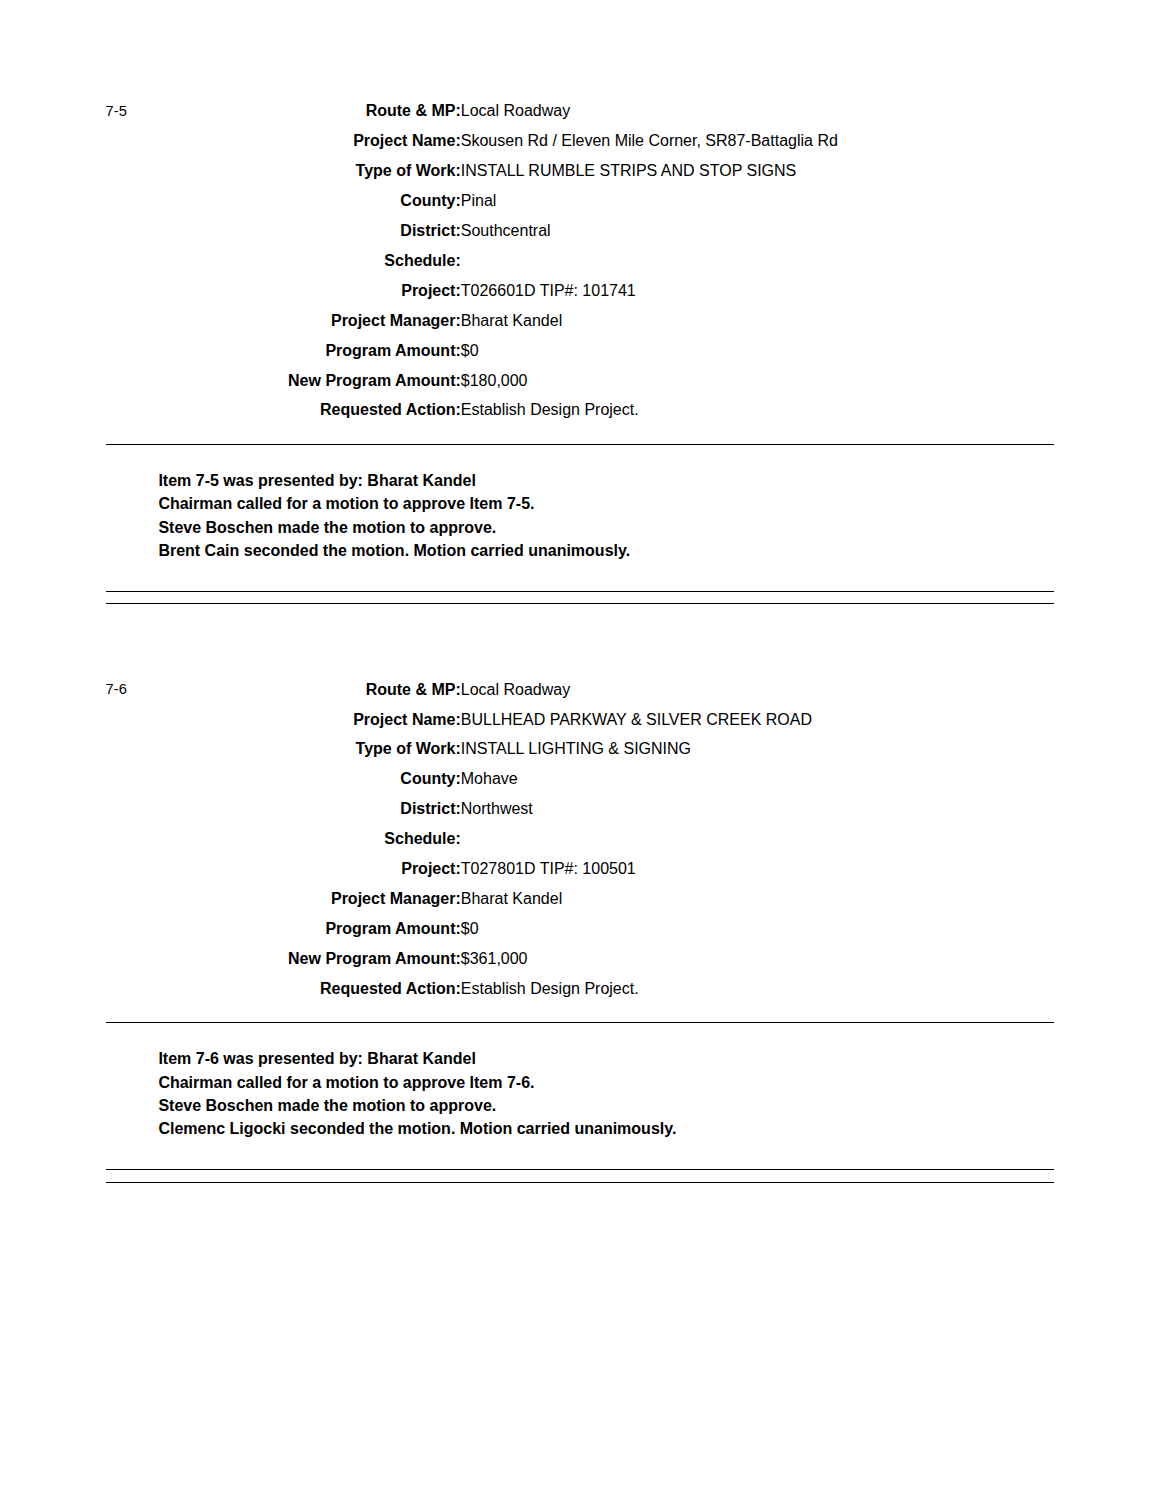7-5
| Route & MP: | Local Roadway |
| Project Name: | Skousen Rd / Eleven Mile Corner, SR87-Battaglia Rd |
| Type of Work: | INSTALL RUMBLE STRIPS AND STOP SIGNS |
| County: | Pinal |
| District: | Southcentral |
| Schedule: | |
| Project: | T026601D TIP#: 101741 |
| Project Manager: | Bharat Kandel |
| Program Amount: | $0 |
| New Program Amount: | $180,000 |
| Requested Action: | Establish Design Project. |
Item 7-5 was presented by: Bharat Kandel
Chairman called for a motion to approve Item 7-5.
Steve Boschen made the motion to approve.
Brent Cain seconded the motion. Motion carried unanimously.
7-6
| Route & MP: | Local Roadway |
| Project Name: | BULLHEAD PARKWAY & SILVER CREEK ROAD |
| Type of Work: | INSTALL LIGHTING & SIGNING |
| County: | Mohave |
| District: | Northwest |
| Schedule: | |
| Project: | T027801D TIP#: 100501 |
| Project Manager: | Bharat Kandel |
| Program Amount: | $0 |
| New Program Amount: | $361,000 |
| Requested Action: | Establish Design Project. |
Item 7-6 was presented by: Bharat Kandel
Chairman called for a motion to approve Item 7-6.
Steve Boschen made the motion to approve.
Clemenc Ligocki seconded the motion. Motion carried unanimously.